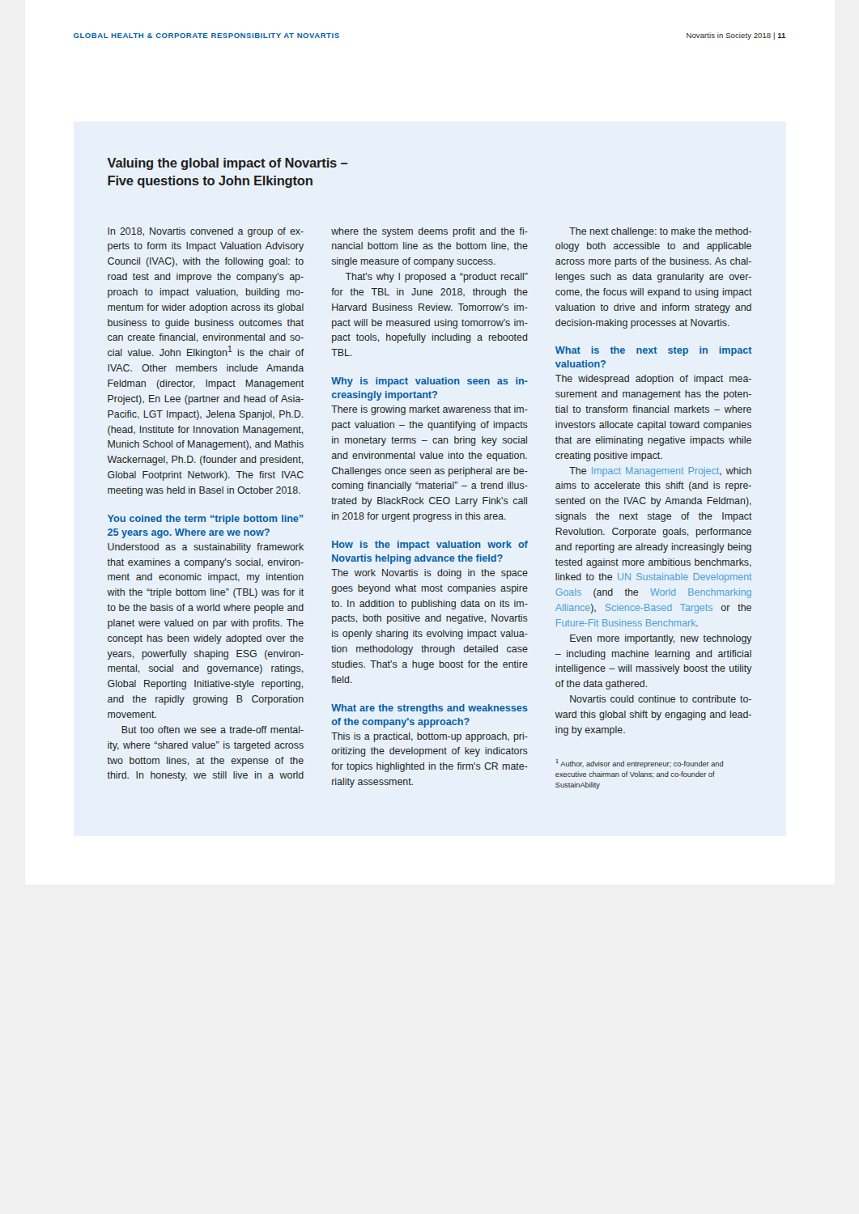Global Health & Corporate Responsibility at Novartis
Novartis in Society 2018 | 11
Valuing the global impact of Novartis –
Five questions to John Elkington
In 2018, Novartis convened a group of experts to form its Impact Valuation Advisory Council (IVAC), with the following goal: to road test and improve the company's approach to impact valuation, building momentum for wider adoption across its global business to guide business outcomes that can create financial, environmental and social value. John Elkington1 is the chair of IVAC. Other members include Amanda Feldman (director, Impact Management Project), En Lee (partner and head of Asia-Pacific, LGT Impact), Jelena Spanjol, Ph.D. (head, Institute for Innovation Management, Munich School of Management), and Mathis Wackernagel, Ph.D. (founder and president, Global Footprint Network). The first IVAC meeting was held in Basel in October 2018.
You coined the term “triple bottom line” 25 years ago. Where are we now?
Understood as a sustainability framework that examines a company's social, environment and economic impact, my intention with the “triple bottom line” (TBL) was for it to be the basis of a world where people and planet were valued on par with profits. The concept has been widely adopted over the years, powerfully shaping ESG (environmental, social and governance) ratings, Global Reporting Initiative-style reporting, and the rapidly growing B Corporation movement.
But too often we see a trade-off mentality, where “shared value” is targeted across two bottom lines, at the expense of the third. In honesty, we still live in a world where the system deems profit and the financial bottom line as the bottom line, the single measure of company success.
That's why I proposed a “product recall” for the TBL in June 2018, through the Harvard Business Review. Tomorrow's impact will be measured using tomorrow's impact tools, hopefully including a rebooted TBL.
Why is impact valuation seen as increasingly important?
There is growing market awareness that impact valuation – the quantifying of impacts in monetary terms – can bring key social and environmental value into the equation. Challenges once seen as peripheral are becoming financially “material” – a trend illustrated by BlackRock CEO Larry Fink's call in 2018 for urgent progress in this area.
How is the impact valuation work of Novartis helping advance the field?
The work Novartis is doing in the space goes beyond what most companies aspire to. In addition to publishing data on its impacts, both positive and negative, Novartis is openly sharing its evolving impact valuation methodology through detailed case studies. That's a huge boost for the entire field.
What are the strengths and weaknesses of the company's approach?
This is a practical, bottom-up approach, prioritizing the development of key indicators for topics highlighted in the firm's CR materiality assessment.
The next challenge: to make the methodology both accessible to and applicable across more parts of the business. As challenges such as data granularity are overcome, the focus will expand to using impact valuation to drive and inform strategy and decision-making processes at Novartis.
What is the next step in impact valuation?
The widespread adoption of impact measurement and management has the potential to transform financial markets – where investors allocate capital toward companies that are eliminating negative impacts while creating positive impact.
The Impact Management Project, which aims to accelerate this shift (and is represented on the IVAC by Amanda Feldman), signals the next stage of the Impact Revolution. Corporate goals, performance and reporting are already increasingly being tested against more ambitious benchmarks, linked to the UN Sustainable Development Goals (and the World Benchmarking Alliance), Science-Based Targets or the Future-Fit Business Benchmark.
Even more importantly, new technology – including machine learning and artificial intelligence – will massively boost the utility of the data gathered.
Novartis could continue to contribute toward this global shift by engaging and leading by example.
1 Author, advisor and entrepreneur; co-founder and executive chairman of Volans; and co-founder of SustainAbility